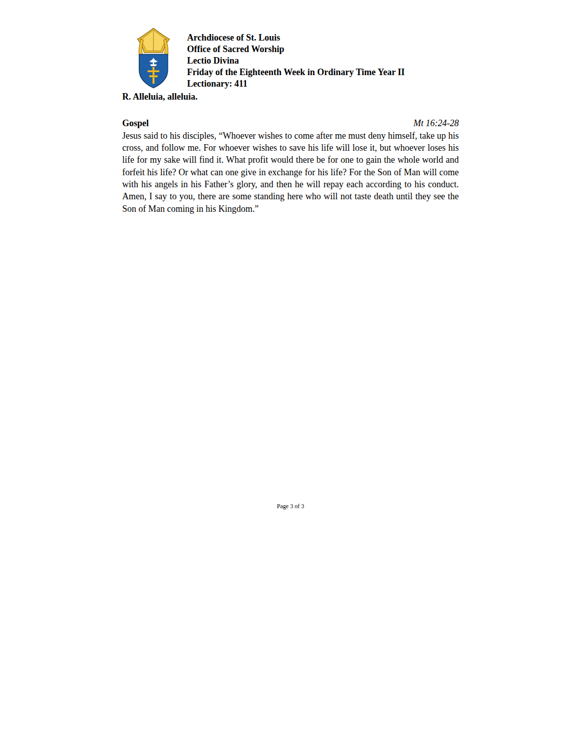Archdiocese of St. Louis
Office of Sacred Worship
Lectio Divina
Friday of the Eighteenth Week in Ordinary Time Year II
Lectionary: 411
R. Alleluia, alleluia.
Gospel Mt 16:24-28
Jesus said to his disciples, “Whoever wishes to come after me must deny himself, take up his cross, and follow me. For whoever wishes to save his life will lose it, but whoever loses his life for my sake will find it. What profit would there be for one to gain the whole world and forfeit his life? Or what can one give in exchange for his life? For the Son of Man will come with his angels in his Father’s glory, and then he will repay each according to his conduct. Amen, I say to you, there are some standing here who will not taste death until they see the Son of Man coming in his Kingdom.”
Page 3 of 3